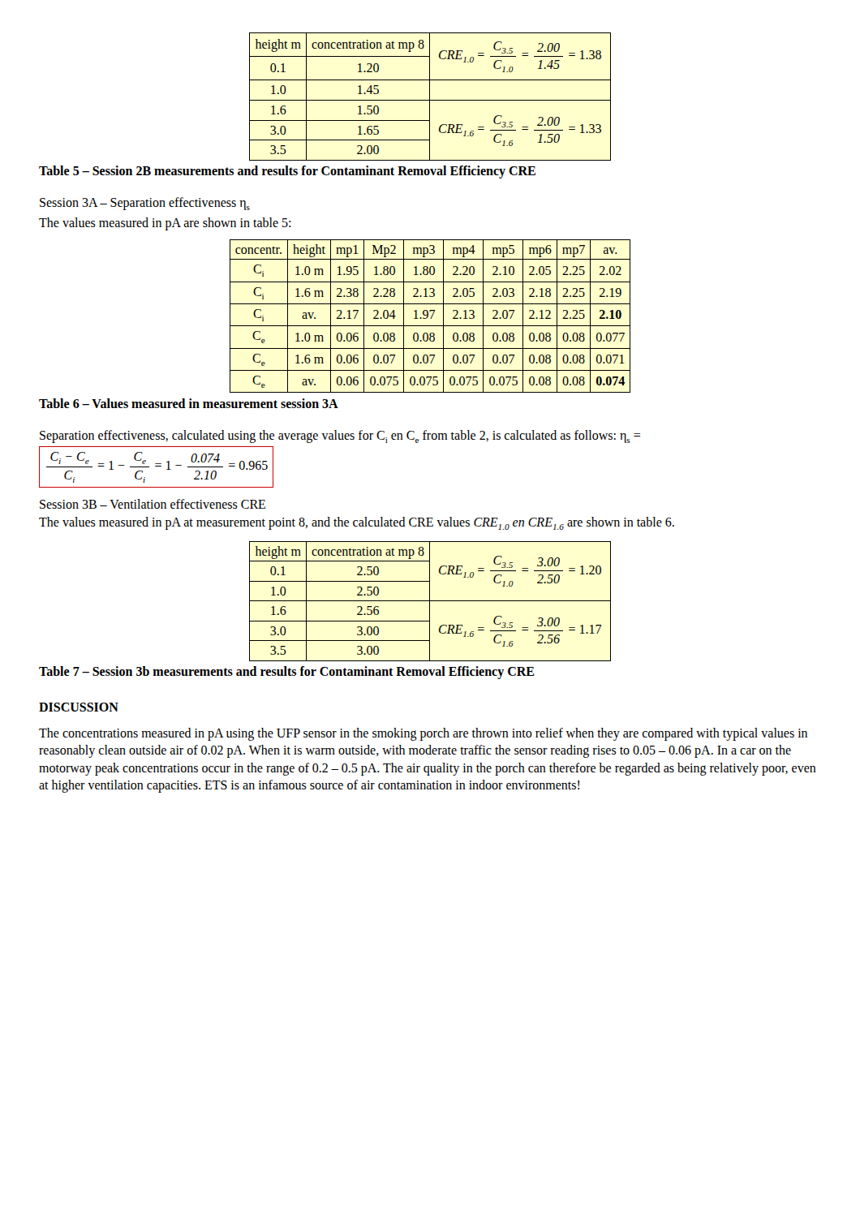| height m | concentration at mp 8 | CRE 1.0 = C 3.5 C 1.0 = 2.00 1.45 = 1.38 |
| 0.1 | 1.20 |
| 1.0 | 1.45 | |
| 1.6 | 1.50 | CRE 1.6 = C 3.5 C 1.6 = 2.00 1.50 = 1.33 |
| 3.0 | 1.65 |
| 3.5 | 2.00 |
Table 5 – Session 2B measurements and results for Contaminant Removal Efficiency CRE
Session 3A – Separation effectiveness ηs
The values measured in pA are shown in table 5:
| concentr. | height | mp1 | Mp2 | mp3 | mp4 | mp5 | mp6 | mp7 | av. |
| C i | 1.0 m | 1.95 | 1.80 | 1.80 | 2.20 | 2.10 | 2.05 | 2.25 | 2.02 |
| C i | 1.6 m | 2.38 | 2.28 | 2.13 | 2.05 | 2.03 | 2.18 | 2.25 | 2.19 |
| C i | av. | 2.17 | 2.04 | 1.97 | 2.13 | 2.07 | 2.12 | 2.25 | 2.10 |
| C e | 1.0 m | 0.06 | 0.08 | 0.08 | 0.08 | 0.08 | 0.08 | 0.08 | 0.077 |
| C e | 1.6 m | 0.06 | 0.07 | 0.07 | 0.07 | 0.07 | 0.08 | 0.08 | 0.071 |
| C e | av. | 0.06 | 0.075 | 0.075 | 0.075 | 0.075 | 0.08 | 0.08 | 0.074 |
Table 6 – Values measured in measurement session 3A
Separation effectiveness, calculated using the average values for Ci en Ce from table 2, is calculated as follows: ηs = Ci − Ce Ci = 1 − Ce Ci = 1 − 0.0742.10 = 0.965
Session 3B – Ventilation effectiveness CRE
The values measured in pA at measurement point 8, and the calculated CRE values CRE1.0 en CRE1.6 are shown in table 6.
| height m | concentration at mp 8 | CRE 1.0 = C 3.5 C 1.0 = 3.00 2.50 = 1.20 |
| 0.1 | 2.50 |
| 1.0 | 2.50 |
| 1.6 | 2.56 | CRE 1.6 = C 3.5 C 1.6 = 3.00 2.56 = 1.17 |
| 3.0 | 3.00 |
| 3.5 | 3.00 |
Table 7 – Session 3b measurements and results for Contaminant Removal Efficiency CRE
DISCUSSION
The concentrations measured in pA using the UFP sensor in the smoking porch are thrown into relief when they are compared with typical values in reasonably clean outside air of 0.02 pA. When it is warm outside, with moderate traffic the sensor reading rises to 0.05 – 0.06 pA. In a car on the motorway peak concentrations occur in the range of 0.2 – 0.5 pA. The air quality in the porch can therefore be regarded as being relatively poor, even at higher ventilation capacities. ETS is an infamous source of air contamination in indoor environments!